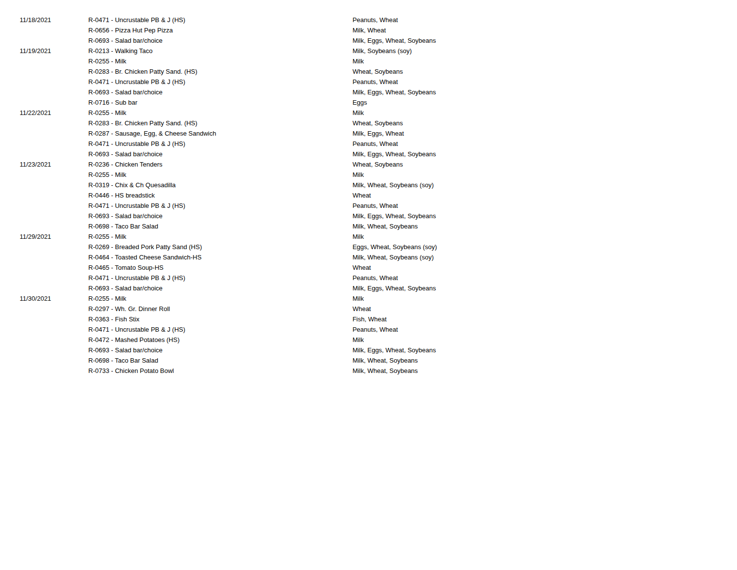| 11/18/2021 | R-0471 - Uncrustable PB & J (HS) | Peanuts, Wheat |
| | R-0656 - Pizza Hut Pep Pizza | Milk, Wheat |
| | R-0693 - Salad bar/choice | Milk, Eggs, Wheat, Soybeans |
| 11/19/2021 | R-0213 - Walking Taco | Milk, Soybeans (soy) |
| | R-0255 - Milk | Milk |
| | R-0283 - Br. Chicken Patty Sand. (HS) | Wheat, Soybeans |
| | R-0471 - Uncrustable PB & J (HS) | Peanuts, Wheat |
| | R-0693 - Salad bar/choice | Milk, Eggs, Wheat, Soybeans |
| | R-0716 - Sub bar | Eggs |
| 11/22/2021 | R-0255 - Milk | Milk |
| | R-0283 - Br. Chicken Patty Sand. (HS) | Wheat, Soybeans |
| | R-0287 - Sausage, Egg, & Cheese Sandwich | Milk, Eggs, Wheat |
| | R-0471 - Uncrustable PB & J (HS) | Peanuts, Wheat |
| | R-0693 - Salad bar/choice | Milk, Eggs, Wheat, Soybeans |
| 11/23/2021 | R-0236 - Chicken Tenders | Wheat, Soybeans |
| | R-0255 - Milk | Milk |
| | R-0319 - Chix & Ch Quesadilla | Milk, Wheat, Soybeans (soy) |
| | R-0446 - HS breadstick | Wheat |
| | R-0471 - Uncrustable PB & J (HS) | Peanuts, Wheat |
| | R-0693 - Salad bar/choice | Milk, Eggs, Wheat, Soybeans |
| | R-0698 - Taco Bar Salad | Milk, Wheat, Soybeans |
| 11/29/2021 | R-0255 - Milk | Milk |
| | R-0269 - Breaded Pork Patty Sand (HS) | Eggs, Wheat, Soybeans (soy) |
| | R-0464 - Toasted Cheese Sandwich-HS | Milk, Wheat, Soybeans (soy) |
| | R-0465 - Tomato Soup-HS | Wheat |
| | R-0471 - Uncrustable PB & J (HS) | Peanuts, Wheat |
| | R-0693 - Salad bar/choice | Milk, Eggs, Wheat, Soybeans |
| 11/30/2021 | R-0255 - Milk | Milk |
| | R-0297 - Wh. Gr. Dinner Roll | Wheat |
| | R-0363 - Fish Stix | Fish, Wheat |
| | R-0471 - Uncrustable PB & J (HS) | Peanuts, Wheat |
| | R-0472 - Mashed Potatoes (HS) | Milk |
| | R-0693 - Salad bar/choice | Milk, Eggs, Wheat, Soybeans |
| | R-0698 - Taco Bar Salad | Milk, Wheat, Soybeans |
| | R-0733 - Chicken Potato Bowl | Milk, Wheat, Soybeans |